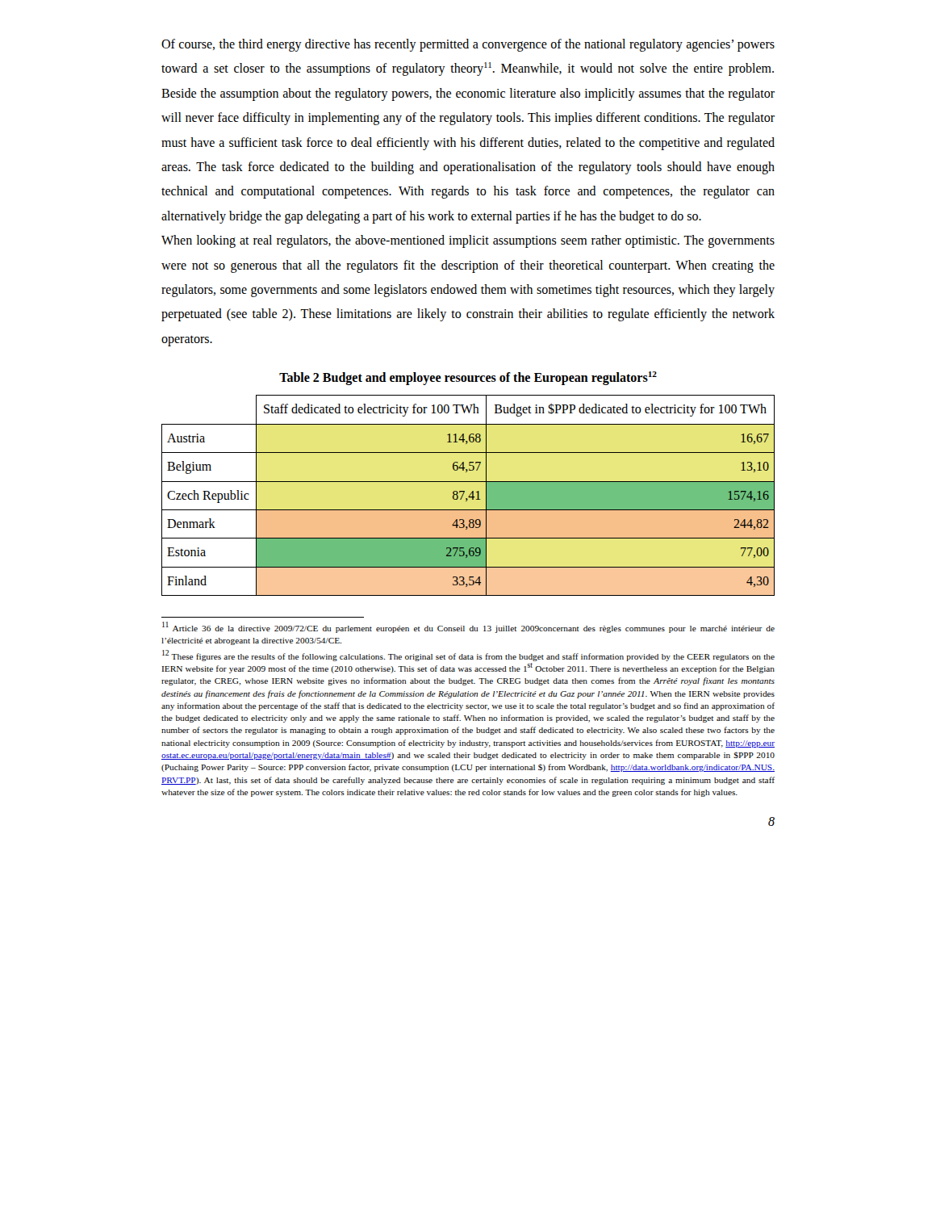Of course, the third energy directive has recently permitted a convergence of the national regulatory agencies’ powers toward a set closer to the assumptions of regulatory theory11. Meanwhile, it would not solve the entire problem. Beside the assumption about the regulatory powers, the economic literature also implicitly assumes that the regulator will never face difficulty in implementing any of the regulatory tools. This implies different conditions. The regulator must have a sufficient task force to deal efficiently with his different duties, related to the competitive and regulated areas. The task force dedicated to the building and operationalisation of the regulatory tools should have enough technical and computational competences. With regards to his task force and competences, the regulator can alternatively bridge the gap delegating a part of his work to external parties if he has the budget to do so.
When looking at real regulators, the above-mentioned implicit assumptions seem rather optimistic. The governments were not so generous that all the regulators fit the description of their theoretical counterpart. When creating the regulators, some governments and some legislators endowed them with sometimes tight resources, which they largely perpetuated (see table 2). These limitations are likely to constrain their abilities to regulate efficiently the network operators.
Table 2 Budget and employee resources of the European regulators12
| | Staff dedicated to electricity for 100 TWh | Budget in $PPP dedicated to electricity for 100 TWh |
| --- | --- | --- |
| Austria | 114,68 | 16,67 |
| Belgium | 64,57 | 13,10 |
| Czech Republic | 87,41 | 1574,16 |
| Denmark | 43,89 | 244,82 |
| Estonia | 275,69 | 77,00 |
| Finland | 33,54 | 4,30 |
11 Article 36 de la directive 2009/72/CE du parlement européen et du Conseil du 13 juillet 2009concernant des règles communes pour le marché intérieur de l’électricité et abrogeant la directive 2003/54/CE.
12 These figures are the results of the following calculations. The original set of data is from the budget and staff information provided by the CEER regulators on the IERN website for year 2009 most of the time (2010 otherwise). This set of data was accessed the 1st October 2011. There is nevertheless an exception for the Belgian regulator, the CREG, whose IERN website gives no information about the budget. The CREG budget data then comes from the Arrêté royal fixant les montants destinés au financement des frais de fonctionnement de la Commission de Régulation de l’Electricité et du Gaz pour l’année 2011. When the IERN website provides any information about the percentage of the staff that is dedicated to the electricity sector, we use it to scale the total regulator’s budget and so find an approximation of the budget dedicated to electricity only and we apply the same rationale to staff. When no information is provided, we scaled the regulator’s budget and staff by the number of sectors the regulator is managing to obtain a rough approximation of the budget and staff dedicated to electricity. We also scaled these two factors by the national electricity consumption in 2009 (Source: Consumption of electricity by industry, transport activities and households/services from EUROSTAT, http://epp.eurostat.ec.europa.eu/portal/page/portal/energy/data/main_tables#) and we scaled their budget dedicated to electricity in order to make them comparable in $PPP 2010 (Puchaing Power Parity – Source: PPP conversion factor, private consumption (LCU per international $) from Wordbank, http://data.worldbank.org/indicator/PA.NUS.PRVT.PP). At last, this set of data should be carefully analyzed because there are certainly economies of scale in regulation requiring a minimum budget and staff whatever the size of the power system. The colors indicate their relative values: the red color stands for low values and the green color stands for high values.
8